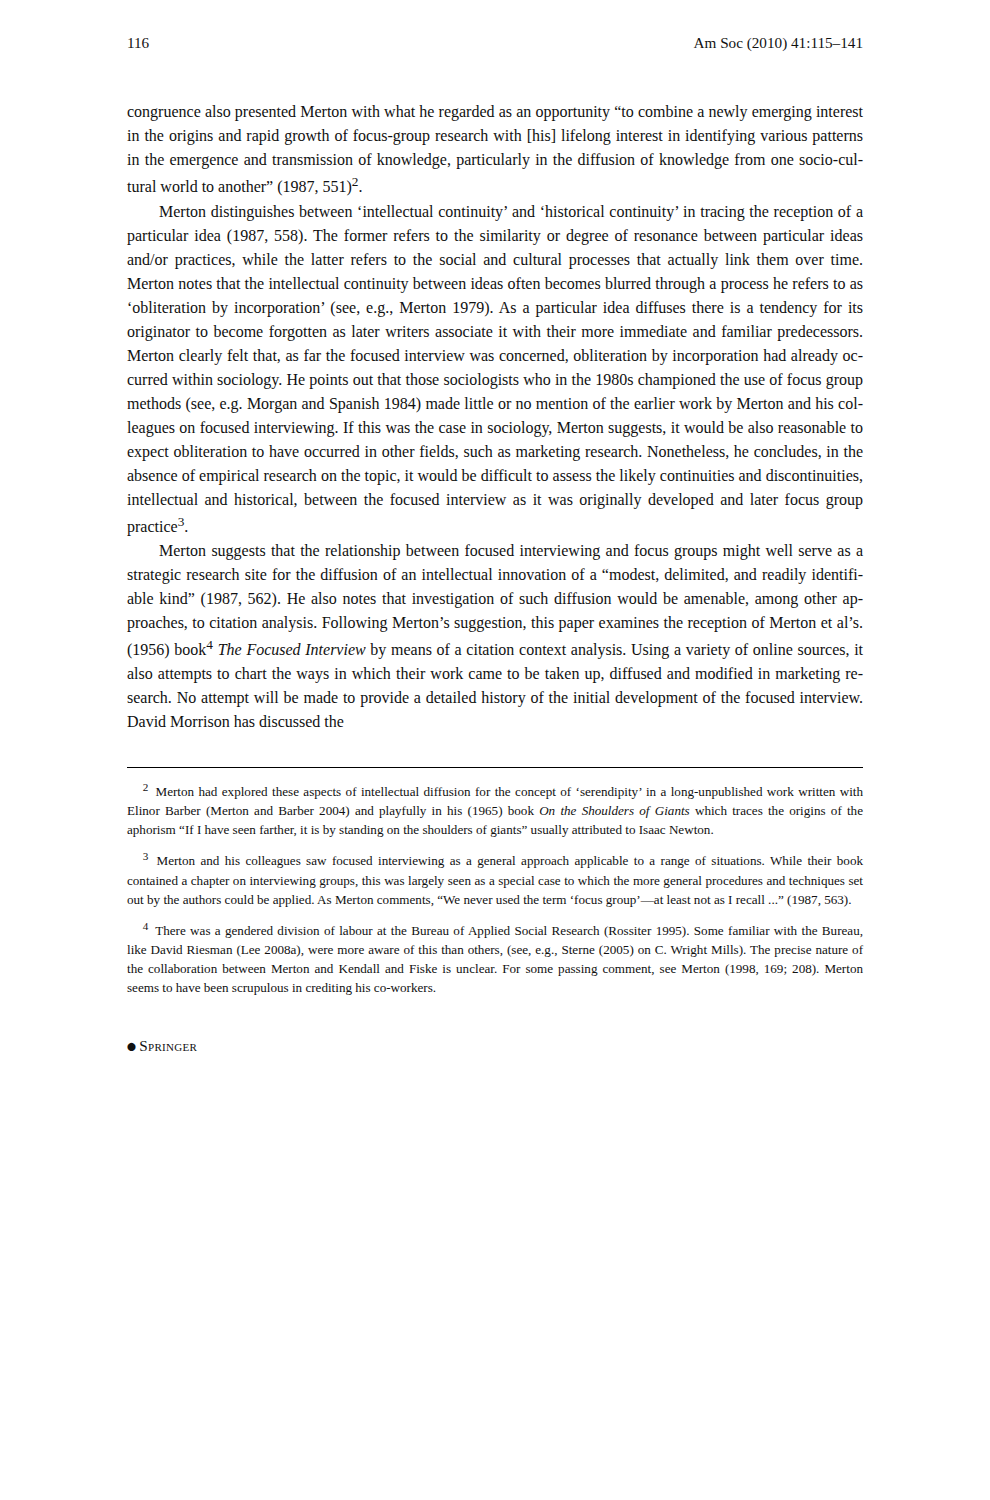116 Am Soc (2010) 41:115–141
congruence also presented Merton with what he regarded as an opportunity “to combine a newly emerging interest in the origins and rapid growth of focus-group research with [his] lifelong interest in identifying various patterns in the emergence and transmission of knowledge, particularly in the diffusion of knowledge from one socio-cultural world to another” (1987, 551)2.
Merton distinguishes between ‘intellectual continuity’ and ‘historical continuity’ in tracing the reception of a particular idea (1987, 558). The former refers to the similarity or degree of resonance between particular ideas and/or practices, while the latter refers to the social and cultural processes that actually link them over time. Merton notes that the intellectual continuity between ideas often becomes blurred through a process he refers to as ‘obliteration by incorporation’ (see, e.g., Merton 1979). As a particular idea diffuses there is a tendency for its originator to become forgotten as later writers associate it with their more immediate and familiar predecessors. Merton clearly felt that, as far the focused interview was concerned, obliteration by incorporation had already occurred within sociology. He points out that those sociologists who in the 1980s championed the use of focus group methods (see, e.g. Morgan and Spanish 1984) made little or no mention of the earlier work by Merton and his colleagues on focused interviewing. If this was the case in sociology, Merton suggests, it would be also reasonable to expect obliteration to have occurred in other fields, such as marketing research. Nonetheless, he concludes, in the absence of empirical research on the topic, it would be difficult to assess the likely continuities and discontinuities, intellectual and historical, between the focused interview as it was originally developed and later focus group practice3.
Merton suggests that the relationship between focused interviewing and focus groups might well serve as a strategic research site for the diffusion of an intellectual innovation of a “modest, delimited, and readily identifiable kind” (1987, 562). He also notes that investigation of such diffusion would be amenable, among other approaches, to citation analysis. Following Merton’s suggestion, this paper examines the reception of Merton et al’s. (1956) book4 The Focused Interview by means of a citation context analysis. Using a variety of online sources, it also attempts to chart the ways in which their work came to be taken up, diffused and modified in marketing research. No attempt will be made to provide a detailed history of the initial development of the focused interview. David Morrison has discussed the
2 Merton had explored these aspects of intellectual diffusion for the concept of ‘serendipity’ in a long-unpublished work written with Elinor Barber (Merton and Barber 2004) and playfully in his (1965) book On the Shoulders of Giants which traces the origins of the aphorism “If I have seen farther, it is by standing on the shoulders of giants” usually attributed to Isaac Newton.
3 Merton and his colleagues saw focused interviewing as a general approach applicable to a range of situations. While their book contained a chapter on interviewing groups, this was largely seen as a special case to which the more general procedures and techniques set out by the authors could be applied. As Merton comments, “We never used the term ‘focus group’—at least not as I recall ...” (1987, 563).
4 There was a gendered division of labour at the Bureau of Applied Social Research (Rossiter 1995). Some familiar with the Bureau, like David Riesman (Lee 2008a), were more aware of this than others, (see, e.g., Sterne (2005) on C. Wright Mills). The precise nature of the collaboration between Merton and Kendall and Fiske is unclear. For some passing comment, see Merton (1998, 169; 208). Merton seems to have been scrupulous in crediting his co-workers.
Springer